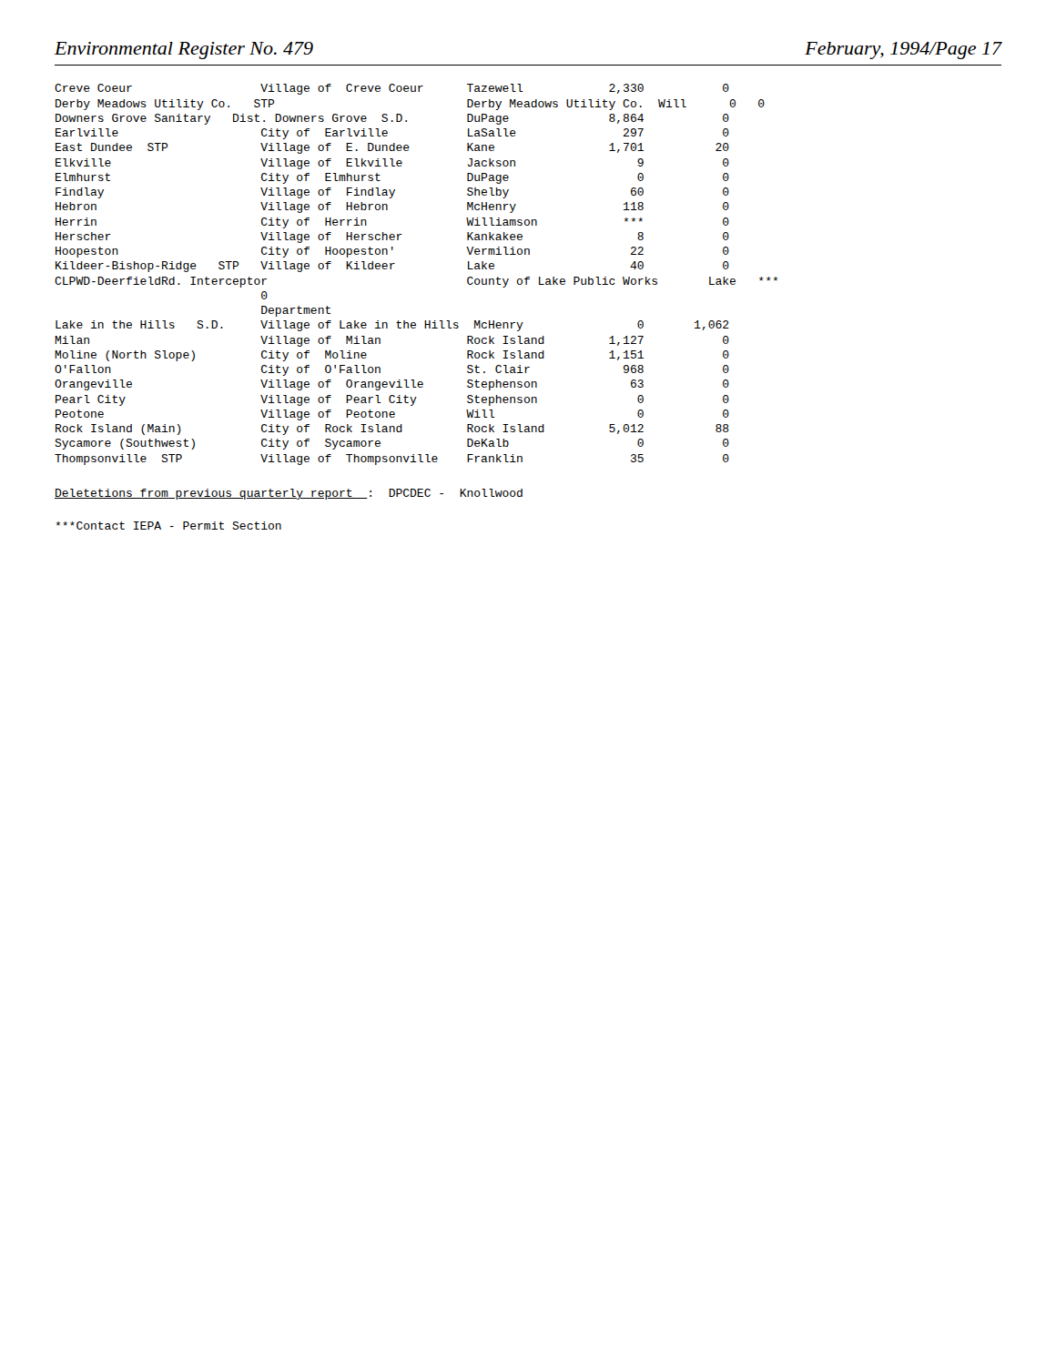Environmental Register No. 479 February, 1994/Page 17
Creve Coeur                  Village of  Creve Coeur      Tazewell            2,330           0
Derby Meadows Utility Co.   STP                           Derby Meadows Utility Co.  Will      0   0
Downers Grove Sanitary   Dist. Downers Grove  S.D.        DuPage              8,864           0
Earlville                    City of  Earlville           LaSalle               297           0
East Dundee  STP             Village of  E. Dundee        Kane                1,701          20
Elkville                     Village of  Elkville         Jackson                 9           0
Elmhurst                     City of  Elmhurst            DuPage                  0           0
Findlay                      Village of  Findlay          Shelby                 60           0
Hebron                       Village of  Hebron           McHenry               118           0
Herrin                       City of  Herrin              Williamson            ***           0
Herscher                     Village of  Herscher         Kankakee                8           0
Hoopeston                    City of  Hoopeston'          Vermilion              22           0
Kildeer-Bishop-Ridge   STP   Village of  Kildeer          Lake                   40           0
CLPWD-DeerfieldRd. Interceptor                            County of Lake Public Works       Lake   ***
                             0
                             Department
Lake in the Hills   S.D.     Village of Lake in the Hills  McHenry                0       1,062
Milan                        Village of  Milan            Rock Island         1,127           0
Moline (North Slope)         City of  Moline              Rock Island         1,151           0
O'Fallon                     City of  O'Fallon            St. Clair             968           0
Orangeville                  Village of  Orangeville      Stephenson             63           0
Pearl City                   Village of  Pearl City       Stephenson              0           0
Peotone                      Village of  Peotone          Will                    0           0
Rock Island (Main)           City of  Rock Island         Rock Island         5,012          88
Sycamore (Southwest)         City of  Sycamore            DeKalb                  0           0
Thompsonville  STP           Village of  Thompsonville    Franklin               35           0
Deletetions from previous quarterly report  :  DPCDEC -  Knollwood
***Contact IEPA - Permit Section